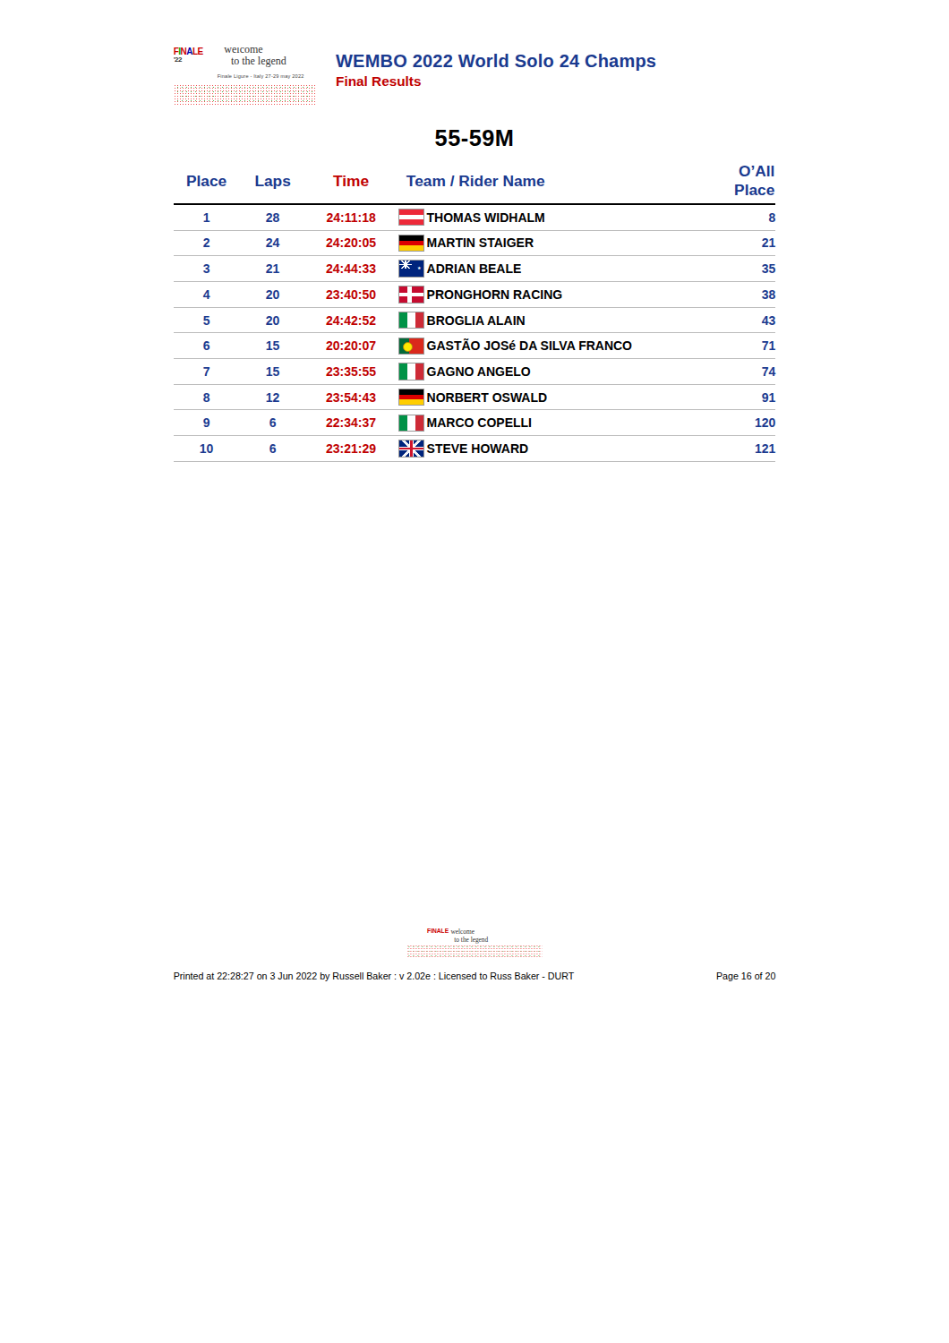FINALE'22
welcome
to the legend
Finale Ligure - Italy 27-29 may 2022
WEMBO 2022 World Solo 24 Champs
Final Results
55-59M
| Place | Laps | Time | Team / Rider Name | O’All Place |
| --- | --- | --- | --- | --- |
| 1 | 28 | 24:11:18 | | THOMAS WIDHALM | 8 |
| 2 | 24 | 24:20:05 | | MARTIN STAIGER | 21 |
| 3 | 21 | 24:44:33 | ★ | ADRIAN BEALE | 35 |
| 4 | 20 | 23:40:50 | | PRONGHORN RACING | 38 |
| 5 | 20 | 24:42:52 | | BROGLIA ALAIN | 43 |
| 6 | 15 | 20:20:07 | | GASTÃO JOSé DA SILVA FRANCO | 71 |
| 7 | 15 | 23:35:55 | | GAGNO ANGELO | 74 |
| 8 | 12 | 23:54:43 | | NORBERT OSWALD | 91 |
| 9 | 6 | 22:34:37 | | MARCO COPELLI | 120 |
| 10 | 6 | 23:21:29 | | STEVE HOWARD | 121 |
FINALE
welcome
to the legend
Printed at 22:28:27 on 3 Jun 2022 by Russell Baker : v 2.02e : Licensed to Russ Baker - DURT
Page 16 of 20